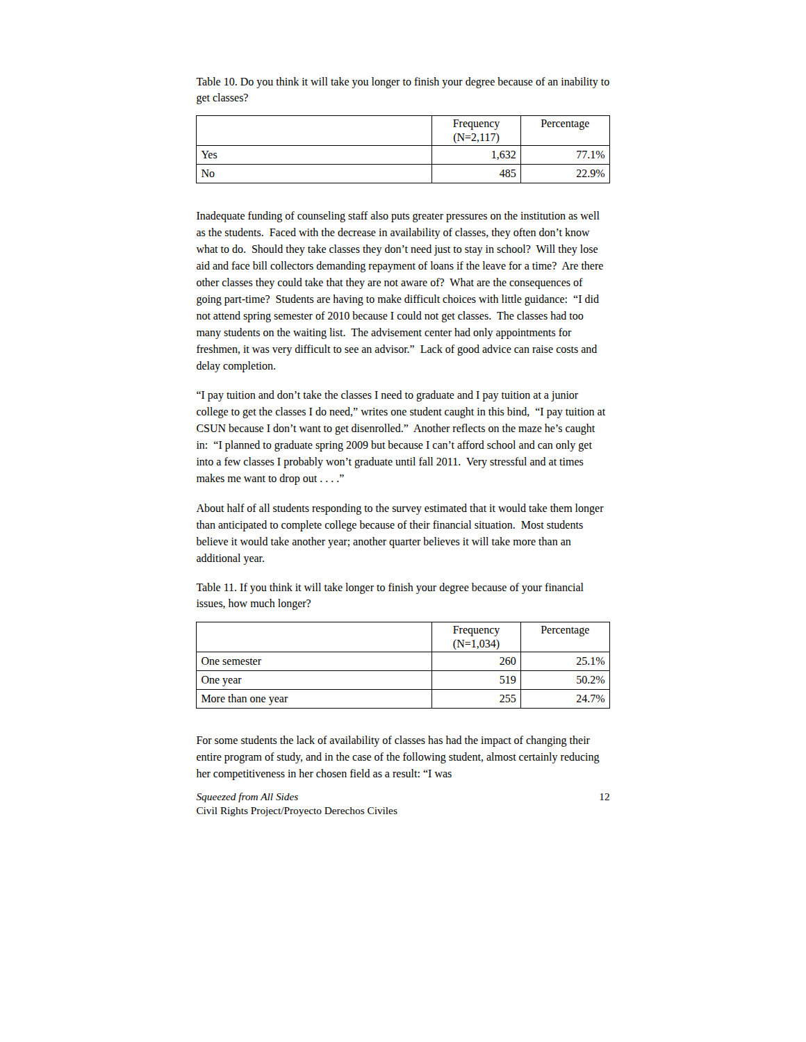Table 10. Do you think it will take you longer to finish your degree because of an inability to get classes?
| | Frequency (N=2,117) | Percentage |
| --- | --- | --- |
| Yes | 1,632 | 77.1% |
| No | 485 | 22.9% |
Inadequate funding of counseling staff also puts greater pressures on the institution as well as the students. Faced with the decrease in availability of classes, they often don’t know what to do. Should they take classes they don’t need just to stay in school? Will they lose aid and face bill collectors demanding repayment of loans if the leave for a time? Are there other classes they could take that they are not aware of? What are the consequences of going part-time? Students are having to make difficult choices with little guidance: “I did not attend spring semester of 2010 because I could not get classes. The classes had too many students on the waiting list. The advisement center had only appointments for freshmen, it was very difficult to see an advisor.” Lack of good advice can raise costs and delay completion.
“I pay tuition and don’t take the classes I need to graduate and I pay tuition at a junior college to get the classes I do need,” writes one student caught in this bind, “I pay tuition at CSUN because I don’t want to get disenrolled.” Another reflects on the maze he’s caught in: “I planned to graduate spring 2009 but because I can’t afford school and can only get into a few classes I probably won’t graduate until fall 2011. Very stressful and at times makes me want to drop out . . . .”
About half of all students responding to the survey estimated that it would take them longer than anticipated to complete college because of their financial situation. Most students believe it would take another year; another quarter believes it will take more than an additional year.
Table 11. If you think it will take longer to finish your degree because of your financial issues, how much longer?
| | Frequency (N=1,034) | Percentage |
| --- | --- | --- |
| One semester | 260 | 25.1% |
| One year | 519 | 50.2% |
| More than one year | 255 | 24.7% |
For some students the lack of availability of classes has had the impact of changing their entire program of study, and in the case of the following student, almost certainly reducing her competitiveness in her chosen field as a result: “I was
Squeezed from All Sides
Civil Rights Project/Proyecto Derechos Civiles
12